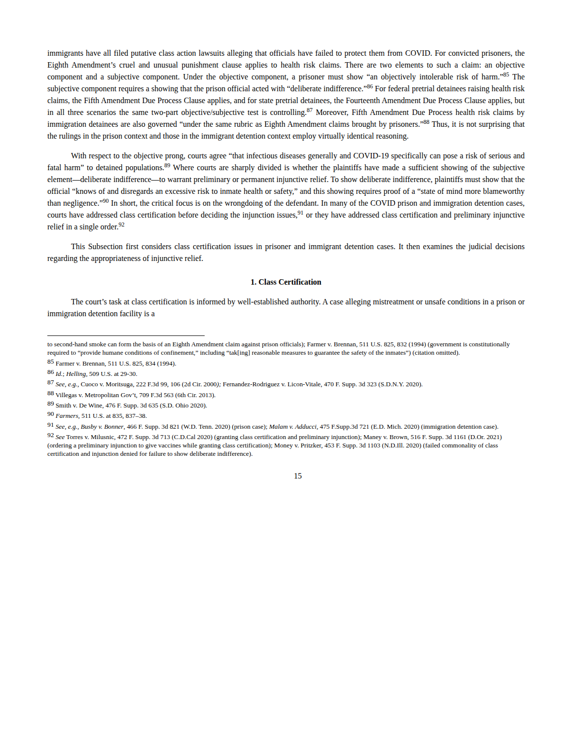immigrants have all filed putative class action lawsuits alleging that officials have failed to protect them from COVID. For convicted prisoners, the Eighth Amendment’s cruel and unusual punishment clause applies to health risk claims. There are two elements to such a claim: an objective component and a subjective component. Under the objective component, a prisoner must show “an objectively intolerable risk of harm.”85 The subjective component requires a showing that the prison official acted with “deliberate indifference.”86 For federal pretrial detainees raising health risk claims, the Fifth Amendment Due Process Clause applies, and for state pretrial detainees, the Fourteenth Amendment Due Process Clause applies, but in all three scenarios the same two-part objective/subjective test is controlling.87 Moreover, Fifth Amendment Due Process health risk claims by immigration detainees are also governed “under the same rubric as Eighth Amendment claims brought by prisoners.”88 Thus, it is not surprising that the rulings in the prison context and those in the immigrant detention context employ virtually identical reasoning.
With respect to the objective prong, courts agree “that infectious diseases generally and COVID-19 specifically can pose a risk of serious and fatal harm” to detained populations.89 Where courts are sharply divided is whether the plaintiffs have made a sufficient showing of the subjective element—deliberate indifference—to warrant preliminary or permanent injunctive relief. To show deliberate indifference, plaintiffs must show that the official “knows of and disregards an excessive risk to inmate health or safety,” and this showing requires proof of a “state of mind more blameworthy than negligence.”90 In short, the critical focus is on the wrongdoing of the defendant. In many of the COVID prison and immigration detention cases, courts have addressed class certification before deciding the injunction issues,91 or they have addressed class certification and preliminary injunctive relief in a single order.92
This Subsection first considers class certification issues in prisoner and immigrant detention cases. It then examines the judicial decisions regarding the appropriateness of injunctive relief.
1. Class Certification
The court’s task at class certification is informed by well-established authority. A case alleging mistreatment or unsafe conditions in a prison or immigration detention facility is a
to second-hand smoke can form the basis of an Eighth Amendment claim against prison officials); Farmer v. Brennan, 511 U.S. 825, 832 (1994) (government is constitutionally required to “provide humane conditions of confinement,” including “tak[ing] reasonable measures to guarantee the safety of the inmates”) (citation omitted).
85 Farmer v. Brennan, 511 U.S. 825, 834 (1994).
86 Id.; Helling, 509 U.S. at 29-30.
87 See, e.g., Cuoco v. Moritsuga, 222 F.3d 99, 106 (2d Cir. 2000); Fernandez-Rodriguez v. Licon-Vitale, 470 F. Supp. 3d 323 (S.D.N.Y. 2020).
88 Villegas v. Metropolitan Gov’t, 709 F.3d 563 (6th Cir. 2013).
89 Smith v. De Wine, 476 F. Supp. 3d 635 (S.D. Ohio 2020).
90 Farmers, 511 U.S. at 835, 837–38.
91 See, e.g., Busby v. Bonner, 466 F. Supp. 3d 821 (W.D. Tenn. 2020) (prison case); Malam v. Adducci, 475 F.Supp.3d 721 (E.D. Mich. 2020) (immigration detention case).
92 See Torres v. Milusnic, 472 F. Supp. 3d 713 (C.D.Cal 2020) (granting class certification and preliminary injunction); Maney v. Brown, 516 F. Supp. 3d 1161 (D.Or. 2021) (ordering a preliminary injunction to give vaccines while granting class certification); Money v. Pritzker, 453 F. Supp. 3d 1103 (N.D.Ill. 2020) (failed commonality of class certification and injunction denied for failure to show deliberate indifference).
15